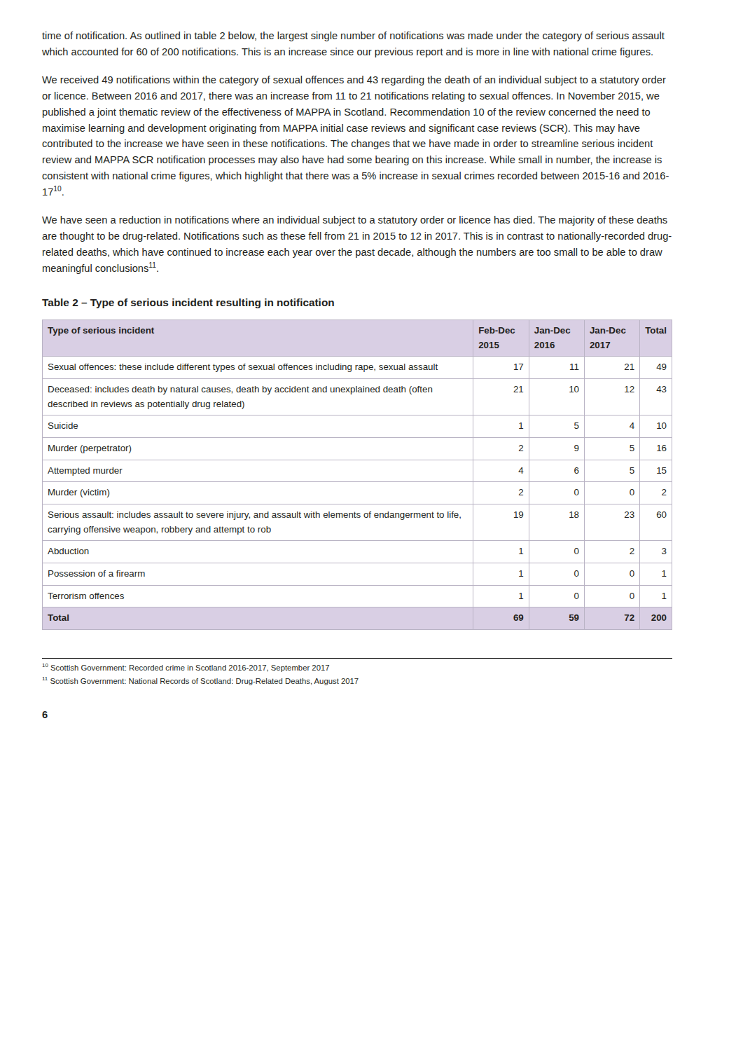time of notification. As outlined in table 2 below, the largest single number of notifications was made under the category of serious assault which accounted for 60 of 200 notifications. This is an increase since our previous report and is more in line with national crime figures.
We received 49 notifications within the category of sexual offences and 43 regarding the death of an individual subject to a statutory order or licence. Between 2016 and 2017, there was an increase from 11 to 21 notifications relating to sexual offences. In November 2015, we published a joint thematic review of the effectiveness of MAPPA in Scotland. Recommendation 10 of the review concerned the need to maximise learning and development originating from MAPPA initial case reviews and significant case reviews (SCR). This may have contributed to the increase we have seen in these notifications. The changes that we have made in order to streamline serious incident review and MAPPA SCR notification processes may also have had some bearing on this increase. While small in number, the increase is consistent with national crime figures, which highlight that there was a 5% increase in sexual crimes recorded between 2015-16 and 2016-1710.
We have seen a reduction in notifications where an individual subject to a statutory order or licence has died. The majority of these deaths are thought to be drug-related. Notifications such as these fell from 21 in 2015 to 12 in 2017. This is in contrast to nationally-recorded drug-related deaths, which have continued to increase each year over the past decade, although the numbers are too small to be able to draw meaningful conclusions11.
Table 2 – Type of serious incident resulting in notification
| Type of serious incident | Feb-Dec 2015 | Jan-Dec 2016 | Jan-Dec 2017 | Total |
| --- | --- | --- | --- | --- |
| Sexual offences: these include different types of sexual offences including rape, sexual assault | 17 | 11 | 21 | 49 |
| Deceased: includes death by natural causes, death by accident and unexplained death (often described in reviews as potentially drug related) | 21 | 10 | 12 | 43 |
| Suicide | 1 | 5 | 4 | 10 |
| Murder (perpetrator) | 2 | 9 | 5 | 16 |
| Attempted murder | 4 | 6 | 5 | 15 |
| Murder (victim) | 2 | 0 | 0 | 2 |
| Serious assault: includes assault to severe injury, and assault with elements of endangerment to life, carrying offensive weapon, robbery and attempt to rob | 19 | 18 | 23 | 60 |
| Abduction | 1 | 0 | 2 | 3 |
| Possession of a firearm | 1 | 0 | 0 | 1 |
| Terrorism offences | 1 | 0 | 0 | 1 |
| Total | 69 | 59 | 72 | 200 |
10 Scottish Government: Recorded crime in Scotland 2016-2017, September 2017
11 Scottish Government: National Records of Scotland: Drug-Related Deaths, August 2017
6